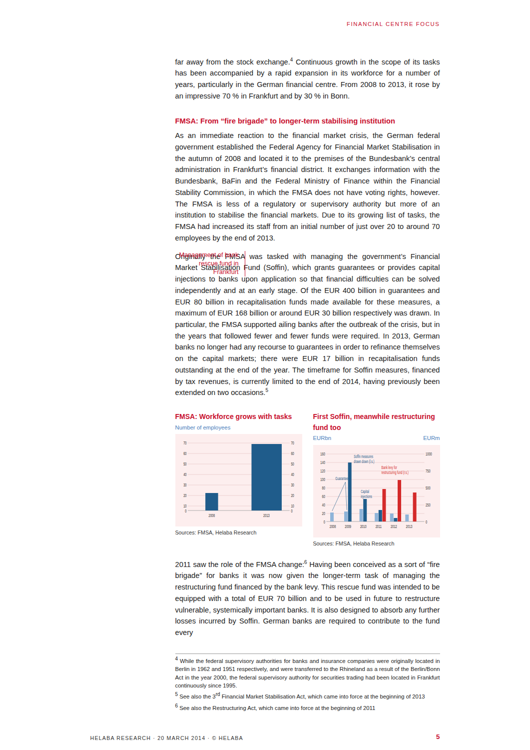FINANCIAL CENTRE FOCUS
far away from the stock exchange.4 Continuous growth in the scope of its tasks has been accompanied by a rapid expansion in its workforce for a number of years, particularly in the German financial centre. From 2008 to 2013, it rose by an impressive 70 % in Frankfurt and by 30 % in Bonn.
FMSA: From “fire brigade” to longer-term stabilising institution
As an immediate reaction to the financial market crisis, the German federal government established the Federal Agency for Financial Market Stabilisation in the autumn of 2008 and located it to the premises of the Bundesbank’s central administration in Frankfurt’s financial district. It exchanges information with the Bundesbank, BaFin and the Federal Ministry of Finance within the Financial Stability Commission, in which the FMSA does not have voting rights, however. The FMSA is less of a regulatory or supervisory authority but more of an institution to stabilise the financial markets. Due to its growing list of tasks, the FMSA had increased its staff from an initial number of just over 20 to around 70 employees by the end of 2013.
Management of bank rescue fund in Frankfurt
Originally the FMSA was tasked with managing the government’s Financial Market Stabilisation Fund (Soffin), which grants guarantees or provides capital injections to banks upon application so that financial difficulties can be solved independently and at an early stage. Of the EUR 400 billion in guarantees and EUR 80 billion in recapitalisation funds made available for these measures, a maximum of EUR 168 billion or around EUR 30 billion respectively was drawn. In particular, the FMSA supported ailing banks after the outbreak of the crisis, but in the years that followed fewer and fewer funds were required. In 2013, German banks no longer had any recourse to guarantees in order to refinance themselves on the capital markets; there were EUR 17 billion in recapitalisation funds outstanding at the end of the year. The timeframe for Soffin measures, financed by tax revenues, is currently limited to the end of 2014, having previously been extended on two occasions.5
FMSA: Workforce grows with tasks
Number of employees
70 60 50 40 30 20 10 0 70 60 50 40 30 20 10 0 2008 2013
Sources: FMSA, Helaba Research
First Soffin, meanwhile restructuring fund too
EURbn EURm
160 140 120 100 80 60 40 20 0 1000 750 500 250 0 Soffin measures drawn down (l.s.) Bank levy for restructuring fund (r.s.) Guarantees Capital injections 2008 2009 2010 2011 2012 2013
Sources: FMSA, Helaba Research
2011 saw the role of the FMSA change:6 Having been conceived as a sort of “fire brigade” for banks it was now given the longer-term task of managing the restructuring fund financed by the bank levy. This rescue fund was intended to be equipped with a total of EUR 70 billion and to be used in future to restructure vulnerable, systemically important banks. It is also designed to absorb any further losses incurred by Soffin. German banks are required to contribute to the fund every
4 While the federal supervisory authorities for banks and insurance companies were originally located in Berlin in 1962 and 1951 respectively, and were transferred to the Rhineland as a result of the Berlin/Bonn Act in the year 2000, the federal supervisory authority for securities trading had been located in Frankfurt continuously since 1995.
5 See also the 3rd Financial Market Stabilisation Act, which came into force at the beginning of 2013
6 See also the Restructuring Act, which came into force at the beginning of 2011
HELABA RESEARCH · 20 MARCH 2014 · © HELABA 5